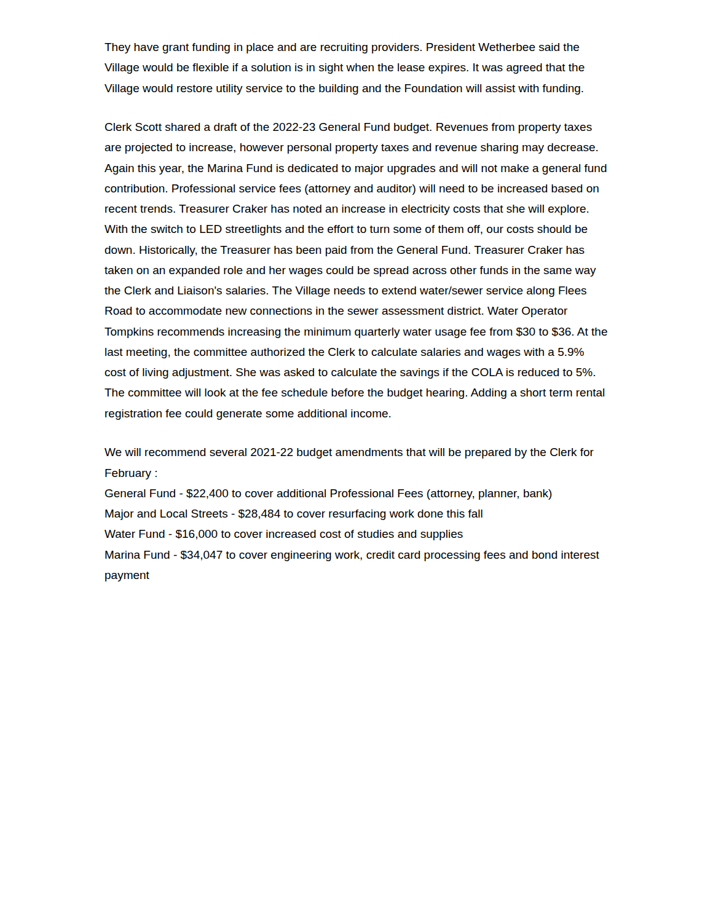They have grant funding in place and are recruiting providers. President Wetherbee said the Village would be flexible if a solution is in sight when the lease expires. It was agreed that the Village would restore utility service to the building and the Foundation will assist with funding.
Clerk Scott shared a draft of the 2022-23 General Fund budget. Revenues from property taxes are projected to increase, however personal property taxes and revenue sharing may decrease. Again this year, the Marina Fund is dedicated to major upgrades and will not make a general fund contribution. Professional service fees (attorney and auditor) will need to be increased based on recent trends. Treasurer Craker has noted an increase in electricity costs that she will explore. With the switch to LED streetlights and the effort to turn some of them off, our costs should be down. Historically, the Treasurer has been paid from the General Fund. Treasurer Craker has taken on an expanded role and her wages could be spread across other funds in the same way the Clerk and Liaison's salaries. The Village needs to extend water/sewer service along Flees Road to accommodate new connections in the sewer assessment district. Water Operator Tompkins recommends increasing the minimum quarterly water usage fee from $30 to $36. At the last meeting, the committee authorized the Clerk to calculate salaries and wages with a 5.9% cost of living adjustment. She was asked to calculate the savings if the COLA is reduced to 5%. The committee will look at the fee schedule before the budget hearing. Adding a short term rental registration fee could generate some additional income.
We will recommend several 2021-22 budget amendments that will be prepared by the Clerk for February :
General Fund - $22,400 to cover additional Professional Fees (attorney, planner, bank)
Major and Local Streets - $28,484 to cover resurfacing work done this fall
Water Fund - $16,000 to cover increased cost of studies and supplies
Marina Fund - $34,047 to cover engineering work, credit card processing fees and bond interest payment